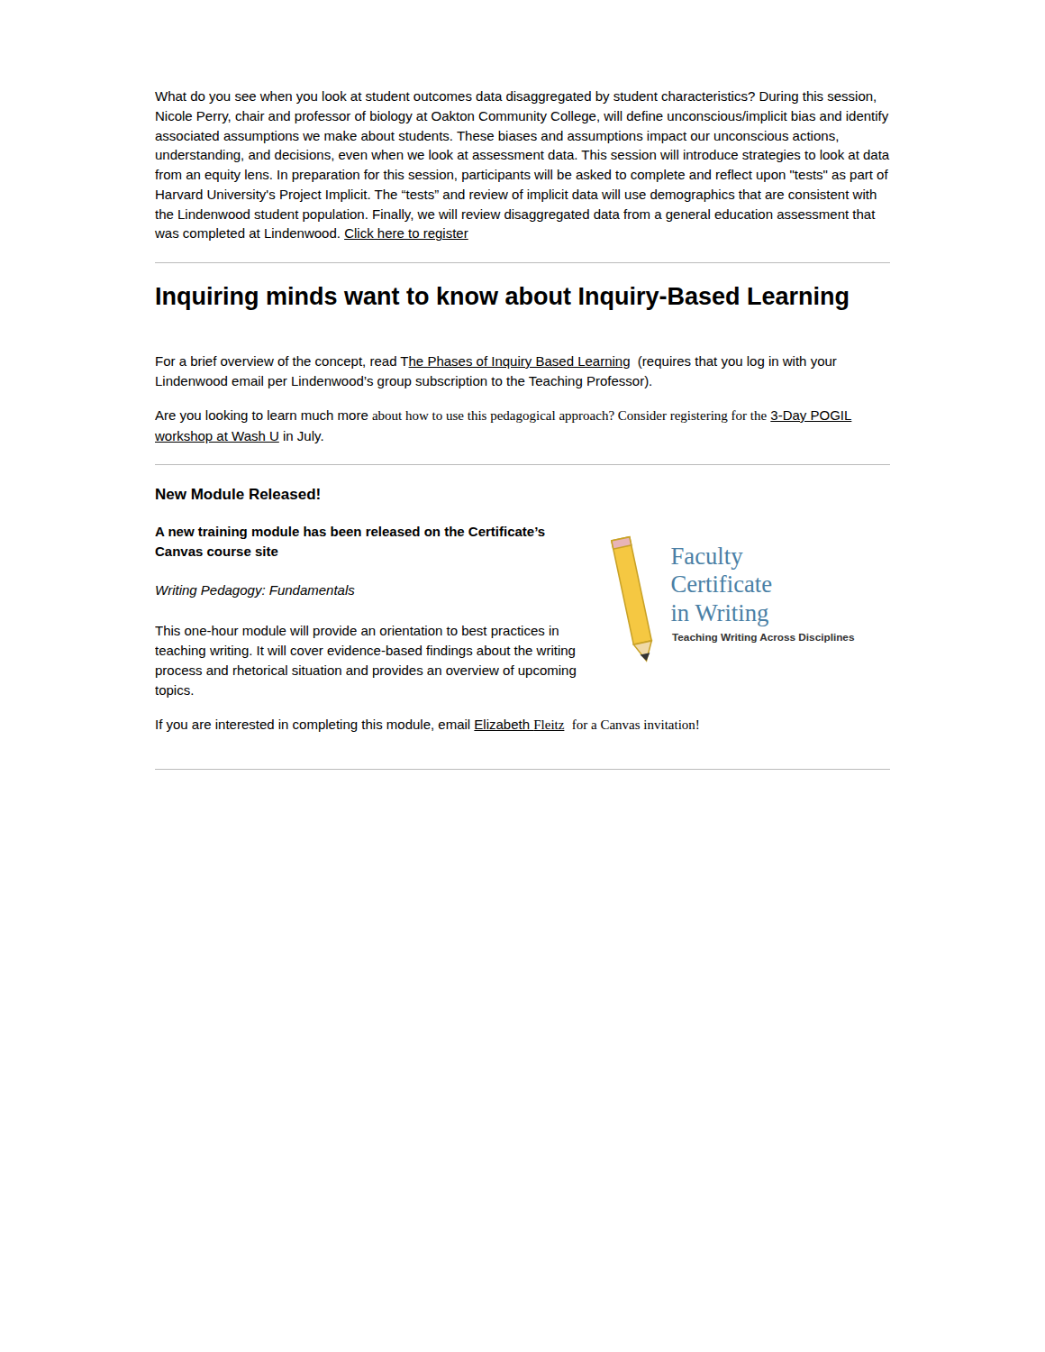What do you see when you look at student outcomes data disaggregated by student characteristics? During this session, Nicole Perry, chair and professor of biology at Oakton Community College, will define unconscious/implicit bias and identify associated assumptions we make about students. These biases and assumptions impact our unconscious actions, understanding, and decisions, even when we look at assessment data. This session will introduce strategies to look at data from an equity lens. In preparation for this session, participants will be asked to complete and reflect upon "tests" as part of Harvard University's Project Implicit. The “tests” and review of implicit data will use demographics that are consistent with the Lindenwood student population. Finally, we will review disaggregated data from a general education assessment that was completed at Lindenwood. Click here to register
Inquiring minds want to know about Inquiry-Based Learning
For a brief overview of the concept, read The Phases of Inquiry Based Learning (requires that you log in with your Lindenwood email per Lindenwood’s group subscription to the Teaching Professor).
Are you looking to learn much more about how to use this pedagogical approach? Consider registering for the 3-Day POGIL workshop at Wash U in July.
New Module Released!
A new training module has been released on the Certificate’s Canvas course site
Writing Pedagogy: Fundamentals
This one-hour module will provide an orientation to best practices in teaching writing. It will cover evidence-based findings about the writing process and rhetorical situation and provides an overview of upcoming topics.
If you are interested in completing this module, email Elizabeth Fleitz for a Canvas invitation!